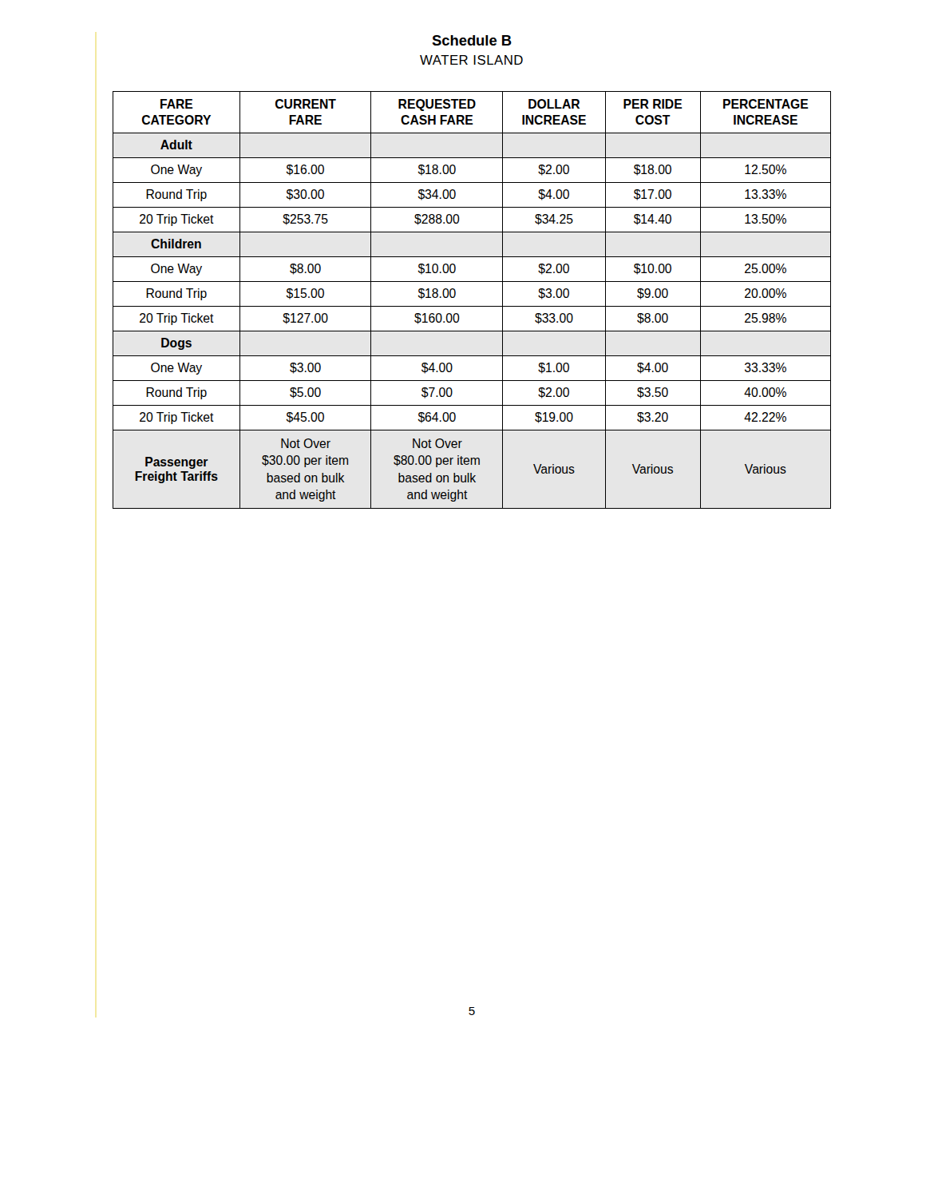Schedule B
WATER ISLAND
| FARE CATEGORY | CURRENT FARE | REQUESTED CASH FARE | DOLLAR INCREASE | PER RIDE COST | PERCENTAGE INCREASE |
| --- | --- | --- | --- | --- | --- |
| Adult | | | | | |
| One Way | $16.00 | $18.00 | $2.00 | $18.00 | 12.50% |
| Round Trip | $30.00 | $34.00 | $4.00 | $17.00 | 13.33% |
| 20 Trip Ticket | $253.75 | $288.00 | $34.25 | $14.40 | 13.50% |
| Children | | | | | |
| One Way | $8.00 | $10.00 | $2.00 | $10.00 | 25.00% |
| Round Trip | $15.00 | $18.00 | $3.00 | $9.00 | 20.00% |
| 20 Trip Ticket | $127.00 | $160.00 | $33.00 | $8.00 | 25.98% |
| Dogs | | | | | |
| One Way | $3.00 | $4.00 | $1.00 | $4.00 | 33.33% |
| Round Trip | $5.00 | $7.00 | $2.00 | $3.50 | 40.00% |
| 20 Trip Ticket | $45.00 | $64.00 | $19.00 | $3.20 | 42.22% |
| Passenger Freight Tariffs | Not Over $30.00 per item based on bulk and weight | Not Over $80.00 per item based on bulk and weight | Various | Various | Various |
5